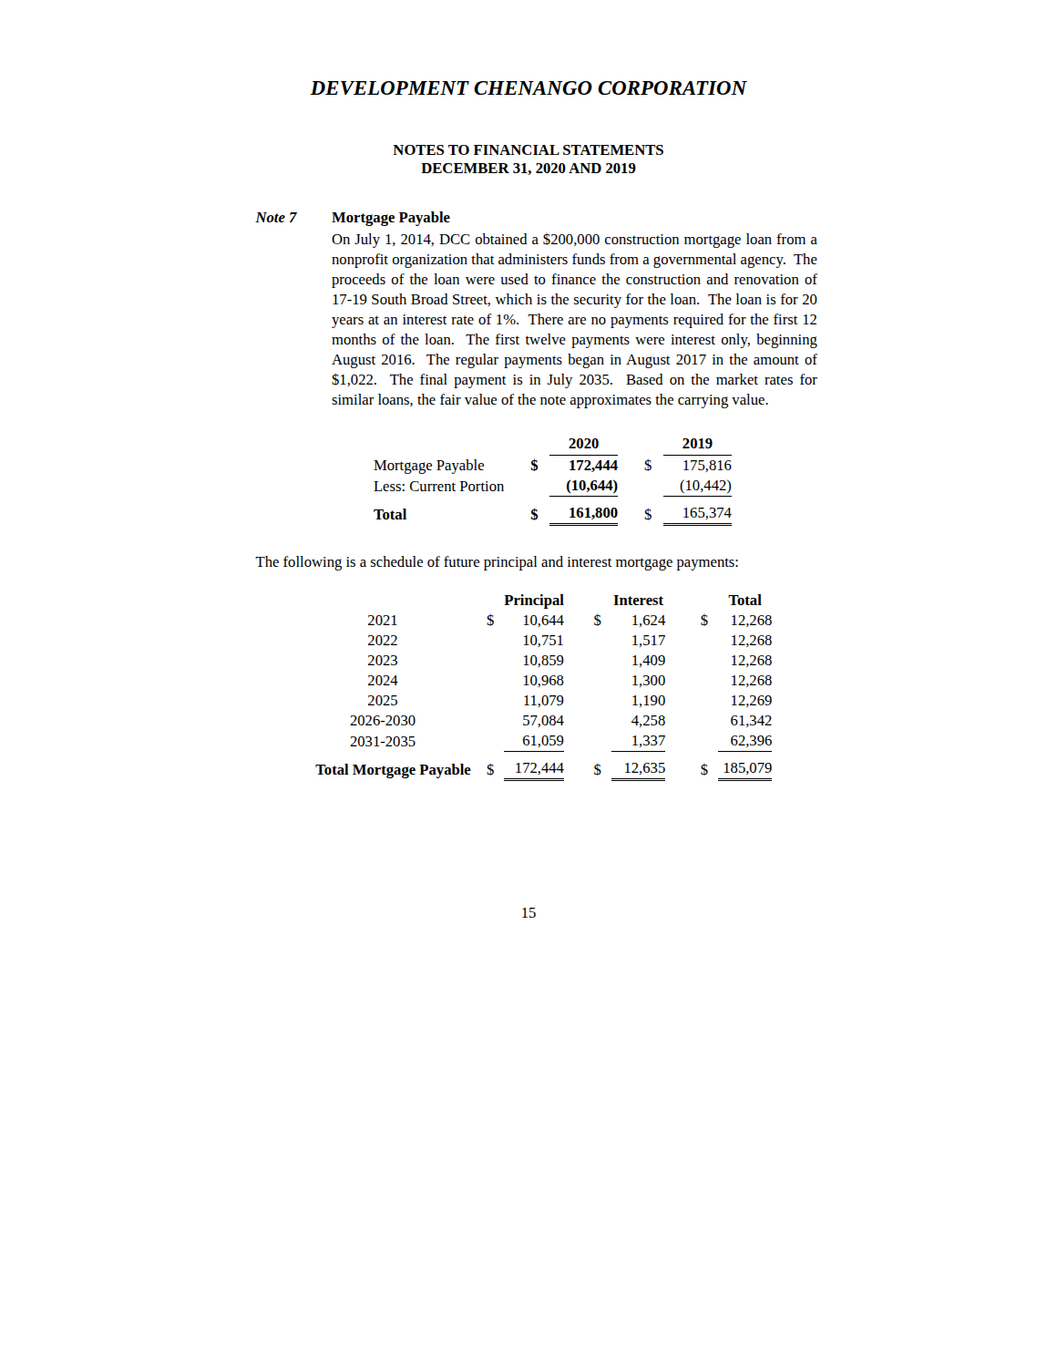DEVELOPMENT CHENANGO CORPORATION
NOTES TO FINANCIAL STATEMENTS
DECEMBER 31, 2020 AND 2019
Note 7
Mortgage Payable
On July 1, 2014, DCC obtained a $200,000 construction mortgage loan from a nonprofit organization that administers funds from a governmental agency. The proceeds of the loan were used to finance the construction and renovation of 17-19 South Broad Street, which is the security for the loan. The loan is for 20 years at an interest rate of 1%. There are no payments required for the first 12 months of the loan. The first twelve payments were interest only, beginning August 2016. The regular payments began in August 2017 in the amount of $1,022. The final payment is in July 2035. Based on the market rates for similar loans, the fair value of the note approximates the carrying value.
| | | 2020 | | | 2019 |
| Mortgage Payable | $ | 172,444 | | $ | 175,816 |
| Less: Current Portion | | (10,644) | | | (10,442) |
| Total | $ | 161,800 | | $ | 165,374 |
The following is a schedule of future principal and interest mortgage payments:
| | | Principal | | | Interest | | | Total |
| 2021 | $ | 10,644 | | $ | 1,624 | | $ | 12,268 |
| 2022 | | 10,751 | | | 1,517 | | | 12,268 |
| 2023 | | 10,859 | | | 1,409 | | | 12,268 |
| 2024 | | 10,968 | | | 1,300 | | | 12,268 |
| 2025 | | 11,079 | | | 1,190 | | | 12,269 |
| 2026-2030 | | 57,084 | | | 4,258 | | | 61,342 |
| 2031-2035 | | 61,059 | | | 1,337 | | | 62,396 |
| Total Mortgage Payable | $ | 172,444 | | $ | 12,635 | | $ | 185,079 |
15